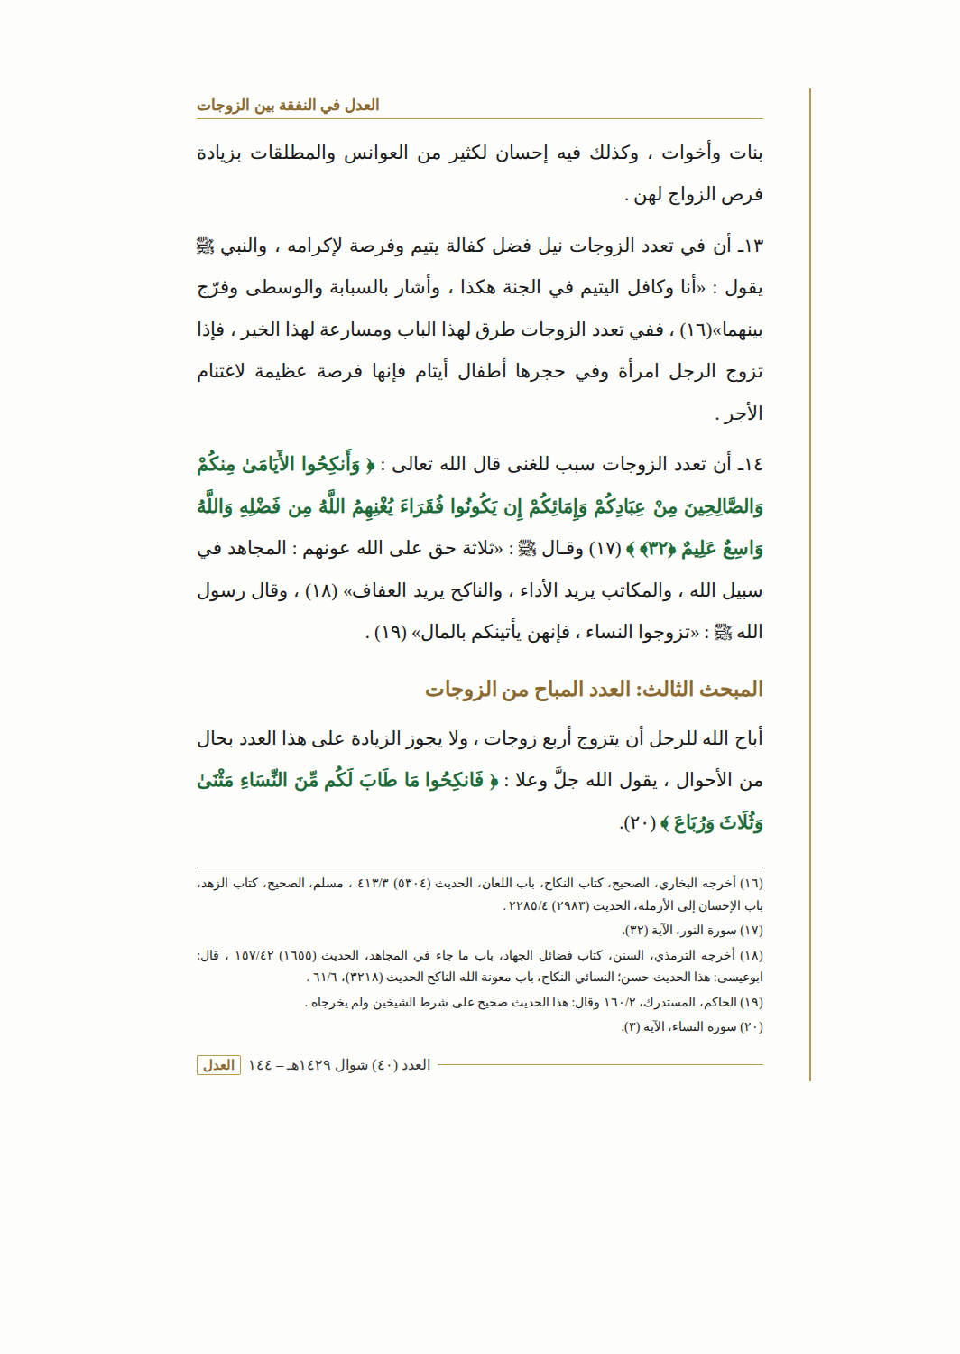العدل في النفقة بين الزوجات
بنات وأخوات ، وكذلك فيه إحسان لكثير من العوانس والمطلقات بزيادة فرص الزواج لهن .
١٣ـ أن في تعدد الزوجات نيل فضل كفالة يتيم وفرصة لإكرامه ، والنبي ﷺ يقول : «أنا وكافل اليتيم في الجنة هكذا ، وأشار بالسبابة والوسطى وفرّج بينهما»(١٦) ، ففي تعدد الزوجات طرق لهذا الباب ومسارعة لهذا الخير ، فإذا تزوج الرجل امرأة وفي حجرها أطفال أيتام فإنها فرصة عظيمة لاغتنام الأجر .
١٤ـ أن تعدد الزوجات سبب للغنى قال الله تعالى : ﴿ وَأَنكِحُوا الأَيَامَىٰ مِنكُمْ وَالصَّالِحِينَ مِنْ عِبَادِكُمْ وَإِمَائِكُمْ إِن يَكُونُوا فُقَرَاءَ يُغْنِهِمُ اللَّهُ مِن فَضْلِهِ وَاللَّهُ وَاسِعٌ عَلِيمٌ ﴿٣٢﴾ ﴾ (١٧) وقـال ﷺ : «ثلاثة حق على الله عونهم : المجاهد في سبيل الله ، والمكاتب يريد الأداء ، والناكح يريد العفاف» (١٨) ، وقال رسول الله ﷺ : «تزوجوا النساء ، فإنهن يأتينكم بالمال» (١٩) .
المبحث الثالث: العدد المباح من الزوجات
أباح الله للرجل أن يتزوج أربع زوجات ، ولا يجوز الزيادة على هذا العدد بحال من الأحوال ، يقول الله جلَّ وعلا : ﴿ فَانكِحُوا مَا طَابَ لَكُم مِّنَ النِّسَاءِ مَثْنَىٰ وَثُلَاثَ وَرُبَاعَ ﴾ (٢٠).
(١٦) أخرجه البخاري، الصحيح، كتاب النكاح، باب اللعان، الحديث (٥٣٠٤) ٤١٣/٣ ، مسلم، الصحيح، كتاب الزهد، باب الإحسان إلى الأرملة، الحديث (٢٩٨٣) ٢٢٨٥/٤ .
(١٧) سورة النور، الآية (٣٢).
(١٨) أخرجه الترمذي، السنن، كتاب فضائل الجهاد، باب ما جاء في المجاهد، الحديث (١٦٥٥) ١٥٧/٤٢ ، قال: ابوعيسى: هذا الحديث حسن؛ النسائي النكاح، باب معونة الله الناكح الحديث (٣٢١٨)، ٦١/٦ .
(١٩) الحاكم، المستدرك، ١٦٠/٢ وقال: هذا الحديث صحيح على شرط الشيخين ولم يخرجاه .
(٢٠) سورة النساء، الآية (٣).
العدد (٤٠) شوال ١٤٢٩هـ – ١٤٤ العدل